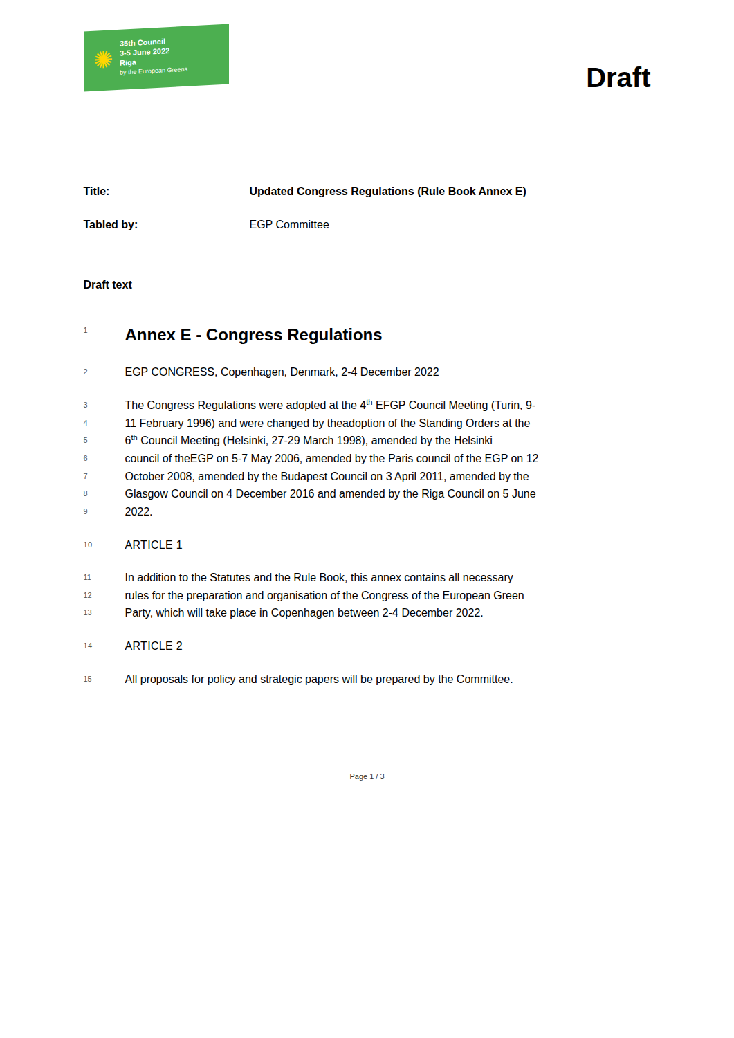✺
35th Council
3-5 June 2022
Riga
by the European Greens
Draft
| Title: | Updated Congress Regulations (Rule Book Annex E) |
| Tabled by: | EGP Committee |
Draft text
Annex E - Congress Regulations
EGP CONGRESS, Copenhagen, Denmark, 2-4 December 2022
The Congress Regulations were adopted at the 4th EFGP Council Meeting (Turin, 9-
11 February 1996) and were changed by theadoption of the Standing Orders at the
6th Council Meeting (Helsinki, 27-29 March 1998), amended by the Helsinki
council of theEGP on 5-7 May 2006, amended by the Paris council of the EGP on 12
October 2008, amended by the Budapest Council on 3 April 2011, amended by the
Glasgow Council on 4 December 2016 and amended by the Riga Council on 5 June
2022.
ARTICLE 1
In addition to the Statutes and the Rule Book, this annex contains all necessary
rules for the preparation and organisation of the Congress of the European Green
Party, which will take place in Copenhagen between 2-4 December 2022.
ARTICLE 2
All proposals for policy and strategic papers will be prepared by the Committee.
Page 1 / 3